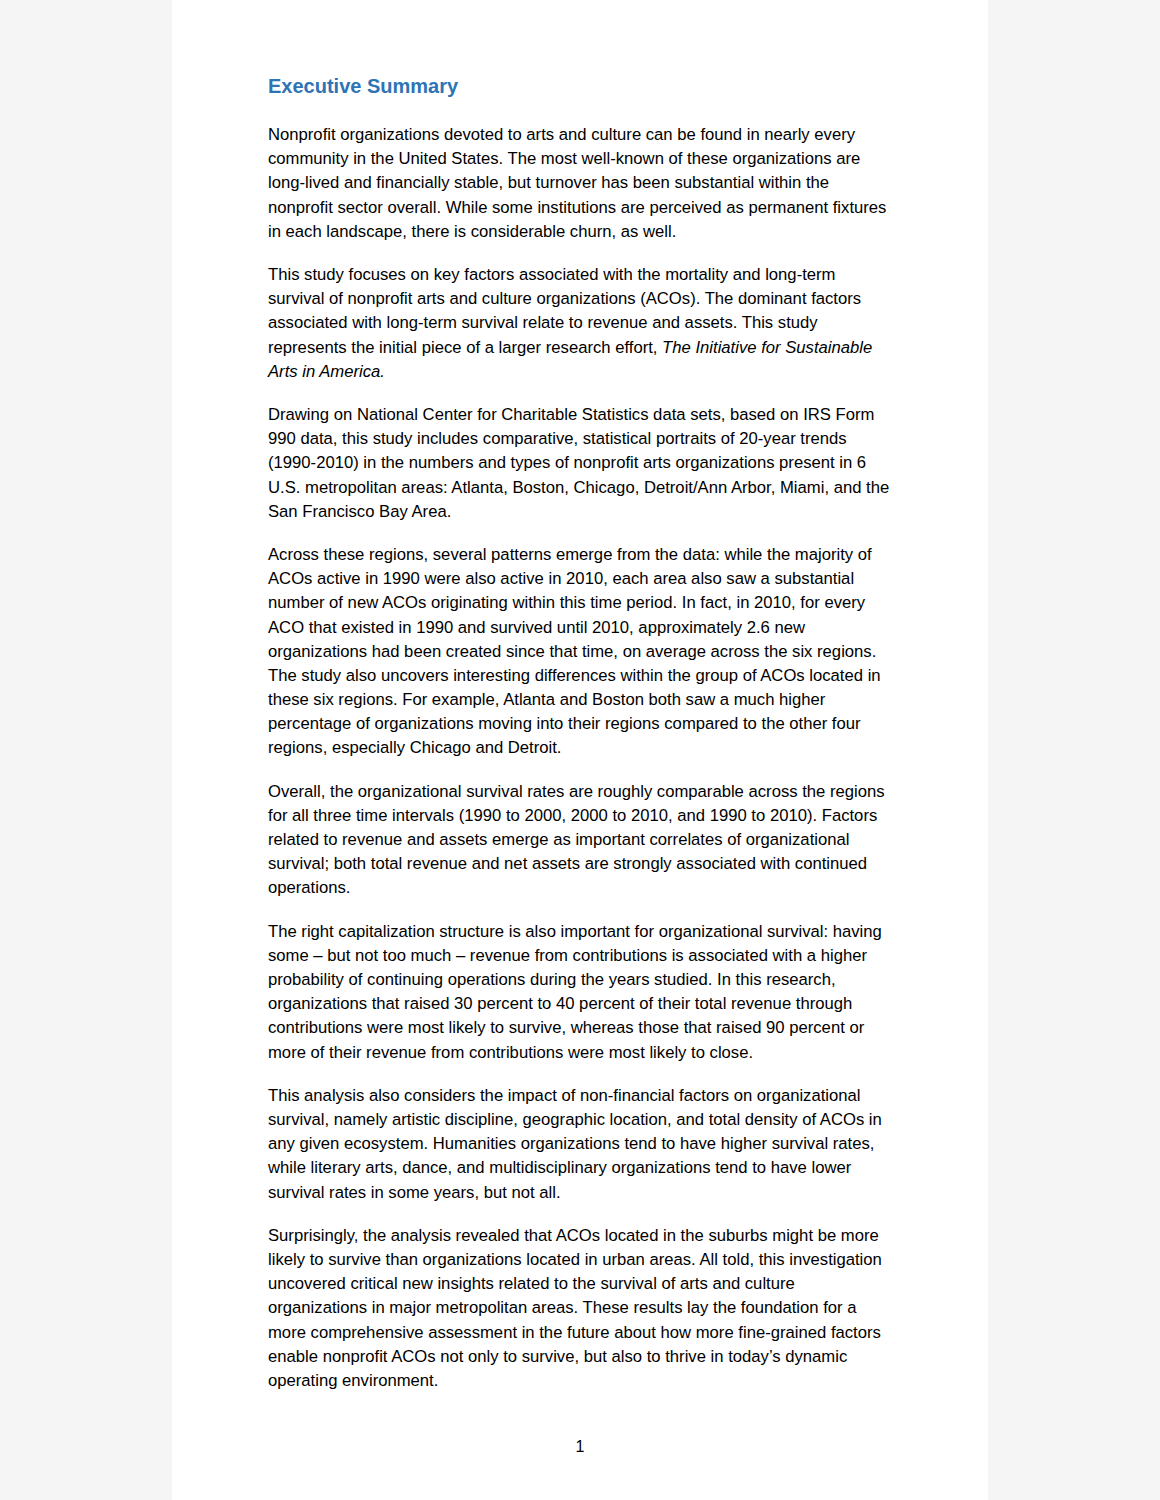Executive Summary
Nonprofit organizations devoted to arts and culture can be found in nearly every community in the United States. The most well-known of these organizations are long-lived and financially stable, but turnover has been substantial within the nonprofit sector overall. While some institutions are perceived as permanent fixtures in each landscape, there is considerable churn, as well.
This study focuses on key factors associated with the mortality and long-term survival of nonprofit arts and culture organizations (ACOs). The dominant factors associated with long-term survival relate to revenue and assets. This study represents the initial piece of a larger research effort, The Initiative for Sustainable Arts in America.
Drawing on National Center for Charitable Statistics data sets, based on IRS Form 990 data, this study includes comparative, statistical portraits of 20-year trends (1990-2010) in the numbers and types of nonprofit arts organizations present in 6 U.S. metropolitan areas: Atlanta, Boston, Chicago, Detroit/Ann Arbor, Miami, and the San Francisco Bay Area.
Across these regions, several patterns emerge from the data: while the majority of ACOs active in 1990 were also active in 2010, each area also saw a substantial number of new ACOs originating within this time period. In fact, in 2010, for every ACO that existed in 1990 and survived until 2010, approximately 2.6 new organizations had been created since that time, on average across the six regions. The study also uncovers interesting differences within the group of ACOs located in these six regions. For example, Atlanta and Boston both saw a much higher percentage of organizations moving into their regions compared to the other four regions, especially Chicago and Detroit.
Overall, the organizational survival rates are roughly comparable across the regions for all three time intervals (1990 to 2000, 2000 to 2010, and 1990 to 2010). Factors related to revenue and assets emerge as important correlates of organizational survival; both total revenue and net assets are strongly associated with continued operations.
The right capitalization structure is also important for organizational survival: having some – but not too much – revenue from contributions is associated with a higher probability of continuing operations during the years studied. In this research, organizations that raised 30 percent to 40 percent of their total revenue through contributions were most likely to survive, whereas those that raised 90 percent or more of their revenue from contributions were most likely to close.
This analysis also considers the impact of non-financial factors on organizational survival, namely artistic discipline, geographic location, and total density of ACOs in any given ecosystem. Humanities organizations tend to have higher survival rates, while literary arts, dance, and multidisciplinary organizations tend to have lower survival rates in some years, but not all.
Surprisingly, the analysis revealed that ACOs located in the suburbs might be more likely to survive than organizations located in urban areas. All told, this investigation uncovered critical new insights related to the survival of arts and culture organizations in major metropolitan areas. These results lay the foundation for a more comprehensive assessment in the future about how more fine-grained factors enable nonprofit ACOs not only to survive, but also to thrive in today’s dynamic operating environment.
1